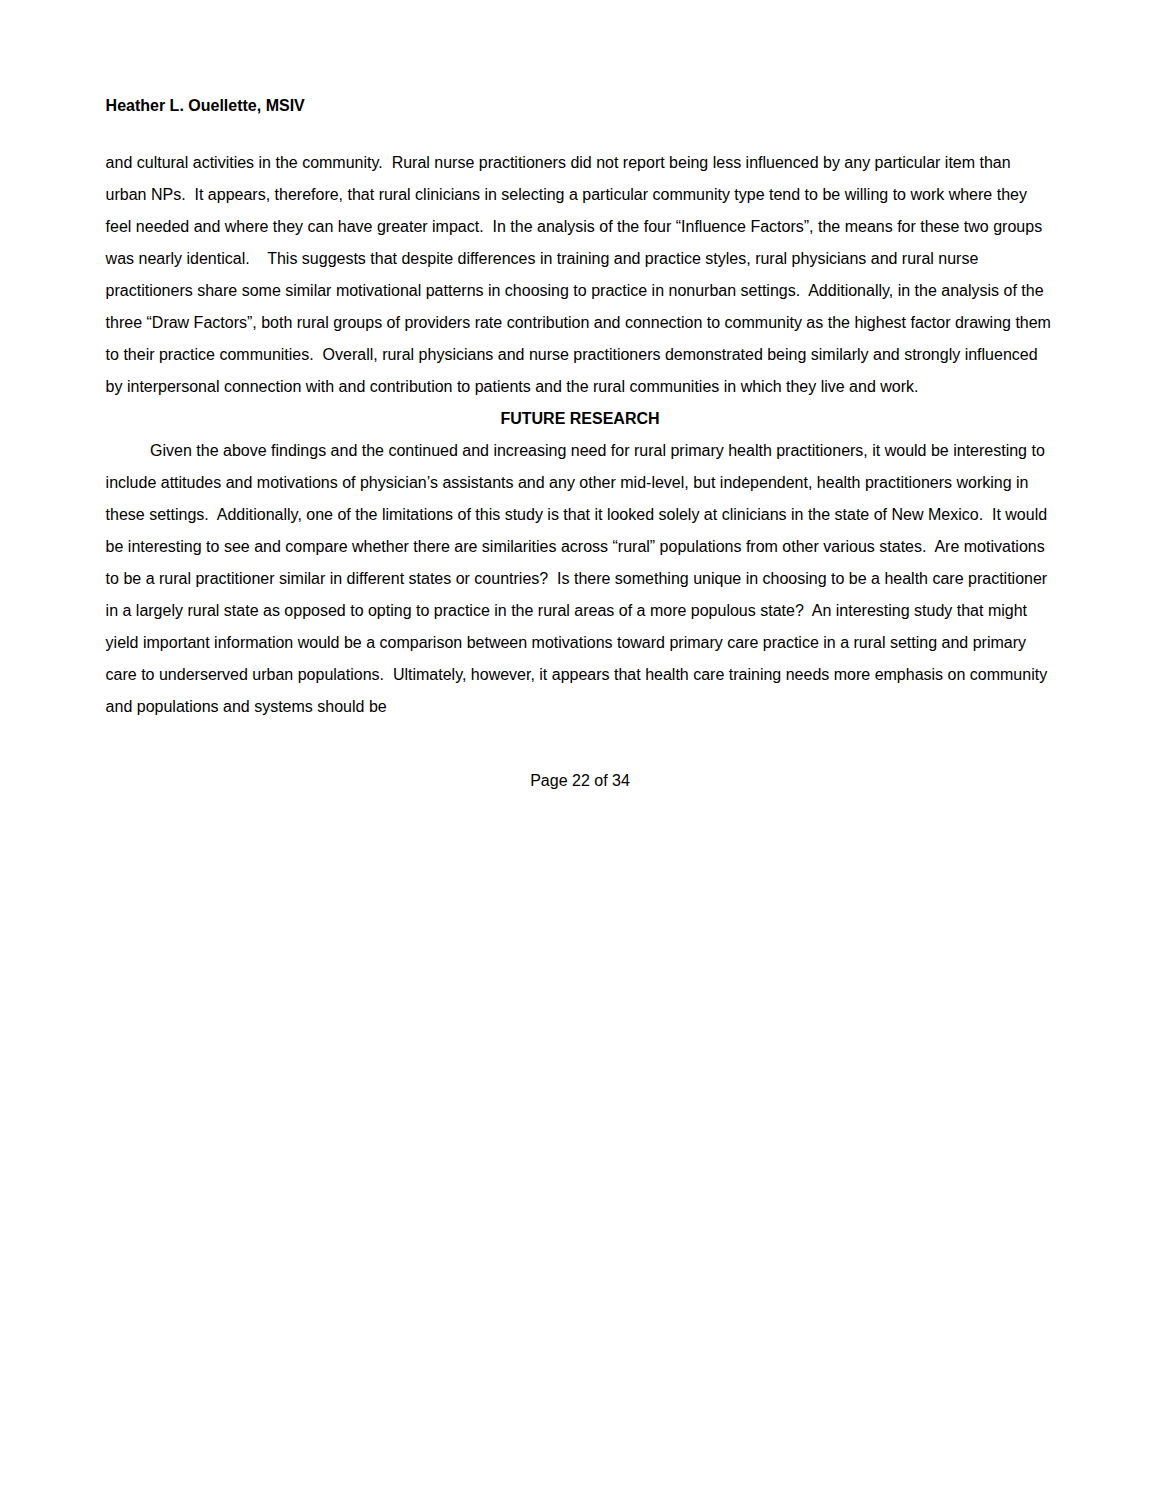Heather L. Ouellette, MSIV
and cultural activities in the community. Rural nurse practitioners did not report being less influenced by any particular item than urban NPs. It appears, therefore, that rural clinicians in selecting a particular community type tend to be willing to work where they feel needed and where they can have greater impact. In the analysis of the four “Influence Factors”, the means for these two groups was nearly identical. This suggests that despite differences in training and practice styles, rural physicians and rural nurse practitioners share some similar motivational patterns in choosing to practice in nonurban settings. Additionally, in the analysis of the three “Draw Factors”, both rural groups of providers rate contribution and connection to community as the highest factor drawing them to their practice communities. Overall, rural physicians and nurse practitioners demonstrated being similarly and strongly influenced by interpersonal connection with and contribution to patients and the rural communities in which they live and work.
FUTURE RESEARCH
Given the above findings and the continued and increasing need for rural primary health practitioners, it would be interesting to include attitudes and motivations of physician’s assistants and any other mid-level, but independent, health practitioners working in these settings. Additionally, one of the limitations of this study is that it looked solely at clinicians in the state of New Mexico. It would be interesting to see and compare whether there are similarities across “rural” populations from other various states. Are motivations to be a rural practitioner similar in different states or countries? Is there something unique in choosing to be a health care practitioner in a largely rural state as opposed to opting to practice in the rural areas of a more populous state? An interesting study that might yield important information would be a comparison between motivations toward primary care practice in a rural setting and primary care to underserved urban populations. Ultimately, however, it appears that health care training needs more emphasis on community and populations and systems should be
Page 22 of 34